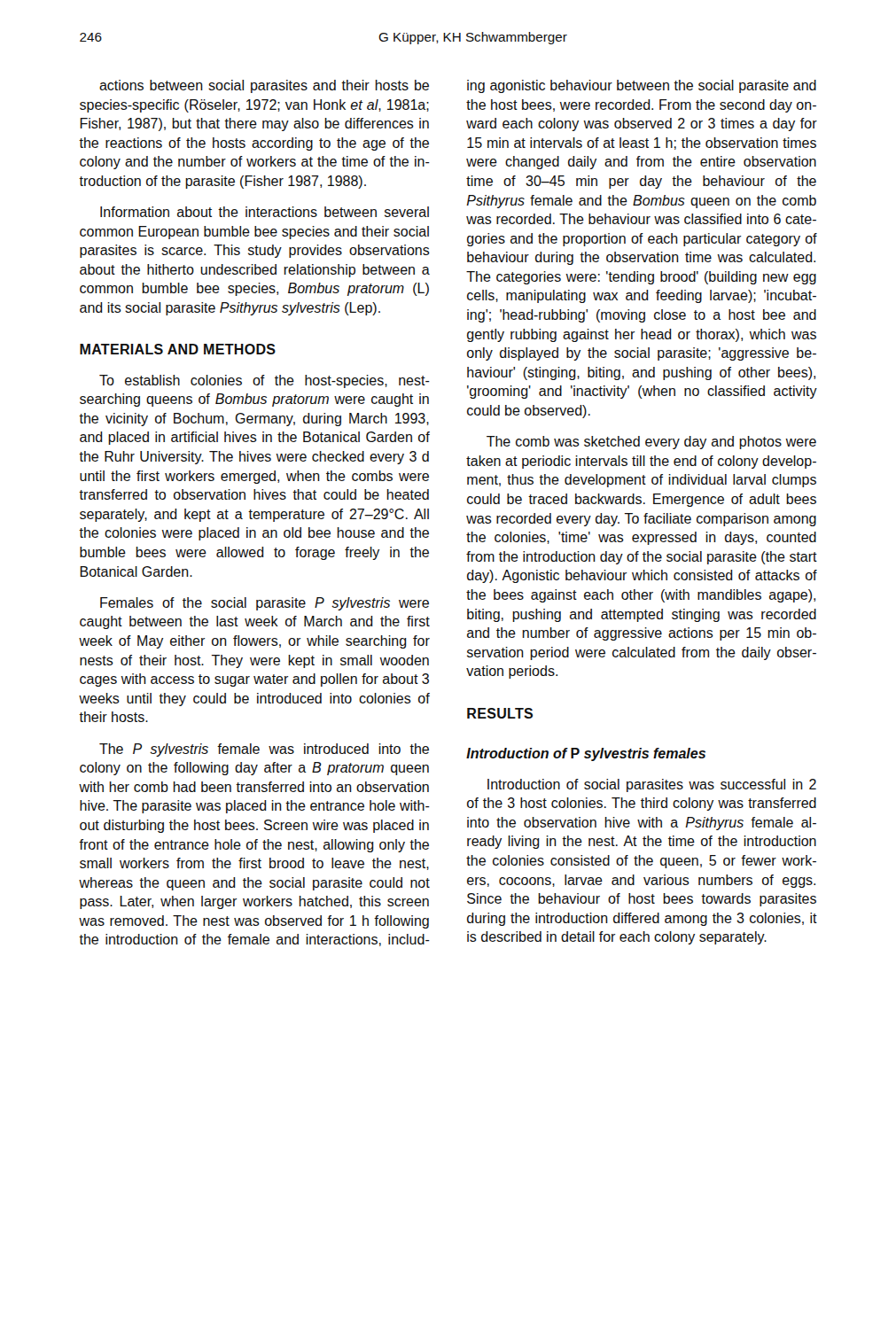246 G Küpper, KH Schwammberger
actions between social parasites and their hosts be species-specific (Röseler, 1972; van Honk et al, 1981a; Fisher, 1987), but that there may also be differences in the reactions of the hosts according to the age of the colony and the number of workers at the time of the introduction of the parasite (Fisher 1987, 1988).
Information about the interactions between several common European bumble bee species and their social parasites is scarce. This study provides observations about the hitherto undescribed relationship between a common bumble bee species, Bombus pratorum (L) and its social parasite Psithyrus sylvestris (Lep).
Materials and methods
To establish colonies of the host-species, nest-searching queens of Bombus pratorum were caught in the vicinity of Bochum, Germany, during March 1993, and placed in artificial hives in the Botanical Garden of the Ruhr University. The hives were checked every 3 d until the first workers emerged, when the combs were transferred to observation hives that could be heated separately, and kept at a temperature of 27–29°C. All the colonies were placed in an old bee house and the bumble bees were allowed to forage freely in the Botanical Garden.
Females of the social parasite P sylvestris were caught between the last week of March and the first week of May either on flowers, or while searching for nests of their host. They were kept in small wooden cages with access to sugar water and pollen for about 3 weeks until they could be introduced into colonies of their hosts.
The P sylvestris female was introduced into the colony on the following day after a B pratorum queen with her comb had been transferred into an observation hive. The parasite was placed in the entrance hole without disturbing the host bees. Screen wire was placed in front of the entrance hole of the nest, allowing only the small workers from the first brood to leave the nest, whereas the queen and the social parasite could not pass. Later, when larger workers hatched, this screen was removed. The nest was observed for 1 h following the introduction of the female and interactions, including agonistic behaviour between the social parasite and the host bees, were recorded. From the second day onward each colony was observed 2 or 3 times a day for 15 min at intervals of at least 1 h; the observation times were changed daily and from the entire observation time of 30–45 min per day the behaviour of the Psithyrus female and the Bombus queen on the comb was recorded. The behaviour was classified into 6 categories and the proportion of each particular category of behaviour during the observation time was calculated. The categories were: 'tending brood' (building new egg cells, manipulating wax and feeding larvae); 'incubating'; 'head-rubbing' (moving close to a host bee and gently rubbing against her head or thorax), which was only displayed by the social parasite; 'aggressive behaviour' (stinging, biting, and pushing of other bees), 'grooming' and 'inactivity' (when no classified activity could be observed).
The comb was sketched every day and photos were taken at periodic intervals till the end of colony development, thus the development of individual larval clumps could be traced backwards. Emergence of adult bees was recorded every day. To faciliate comparison among the colonies, 'time' was expressed in days, counted from the introduction day of the social parasite (the start day). Agonistic behaviour which consisted of attacks of the bees against each other (with mandibles agape), biting, pushing and attempted stinging was recorded and the number of aggressive actions per 15 min observation period were calculated from the daily observation periods.
Results
Introduction of P sylvestris females
Introduction of social parasites was successful in 2 of the 3 host colonies. The third colony was transferred into the observation hive with a Psithyrus female already living in the nest. At the time of the introduction the colonies consisted of the queen, 5 or fewer workers, cocoons, larvae and various numbers of eggs. Since the behaviour of host bees towards parasites during the introduction differed among the 3 colonies, it is described in detail for each colony separately.